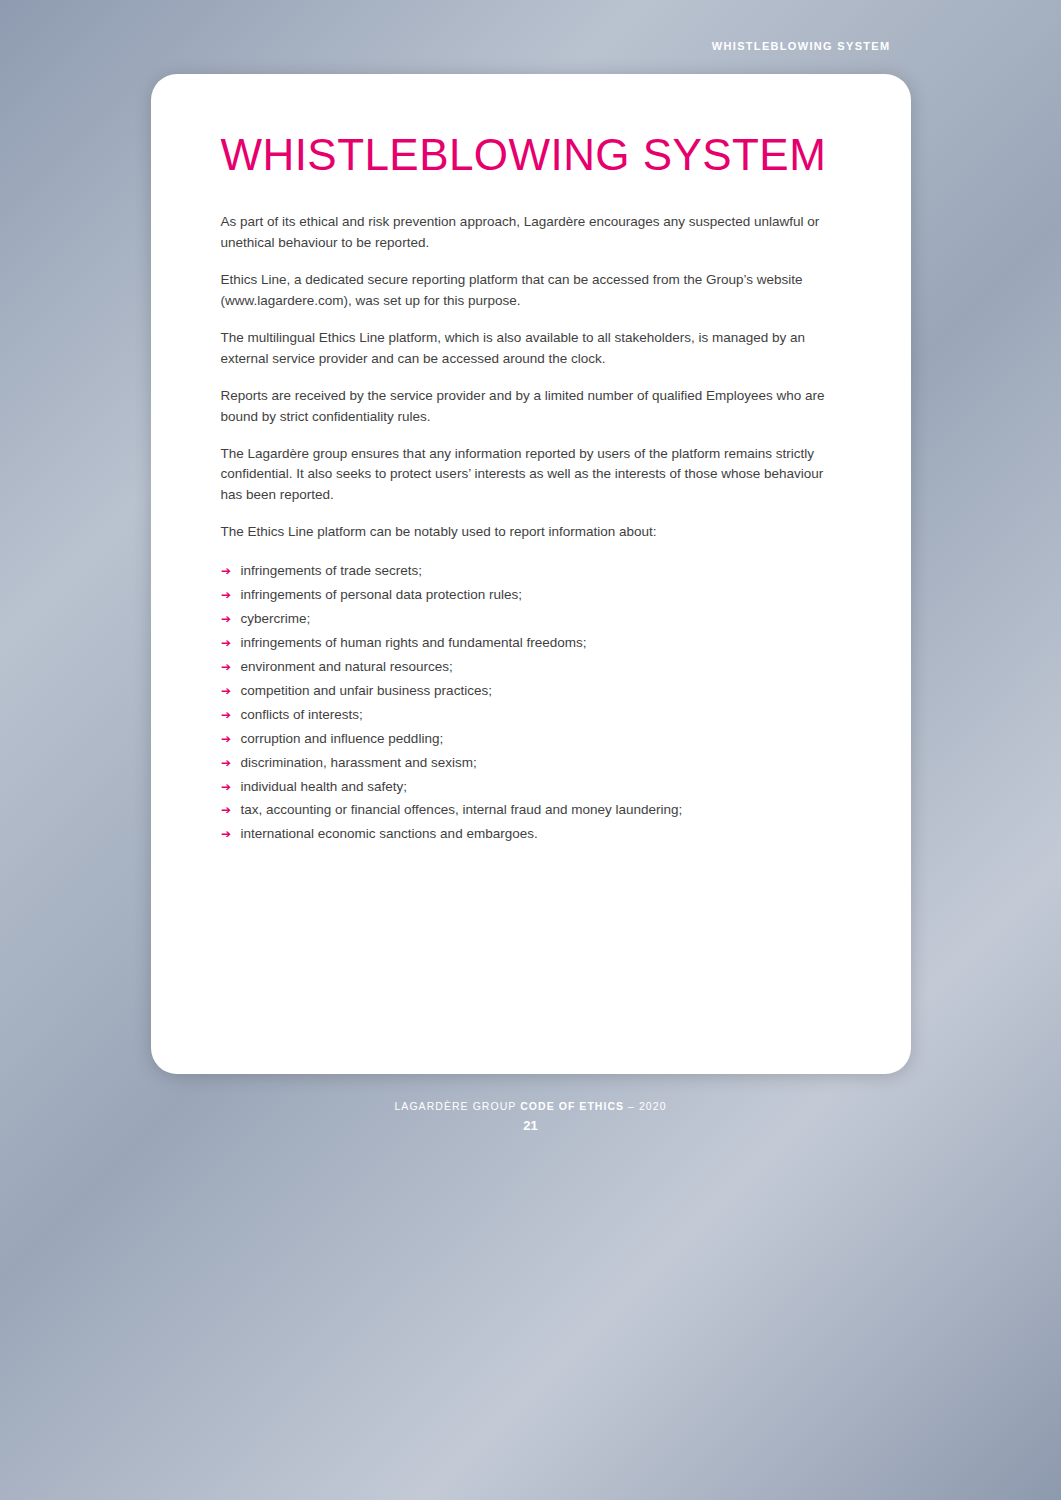Whistleblowing system
WHISTLEBLOWING SYSTEM
As part of its ethical and risk prevention approach, Lagardère encourages any suspected unlawful or unethical behaviour to be reported.
Ethics Line, a dedicated secure reporting platform that can be accessed from the Group’s website (www.lagardere.com), was set up for this purpose.
The multilingual Ethics Line platform, which is also available to all stakeholders, is managed by an external service provider and can be accessed around the clock.
Reports are received by the service provider and by a limited number of qualified Employees who are bound by strict confidentiality rules.
The Lagardère group ensures that any information reported by users of the platform remains strictly confidential. It also seeks to protect users’ interests as well as the interests of those whose behaviour has been reported.
The Ethics Line platform can be notably used to report information about:
infringements of trade secrets;
infringements of personal data protection rules;
cybercrime;
infringements of human rights and fundamental freedoms;
environment and natural resources;
competition and unfair business practices;
conflicts of interests;
corruption and influence peddling;
discrimination, harassment and sexism;
individual health and safety;
tax, accounting or financial offences, internal fraud and money laundering;
international economic sanctions and embargoes.
Lagardère group Code of Ethics – 2020
21